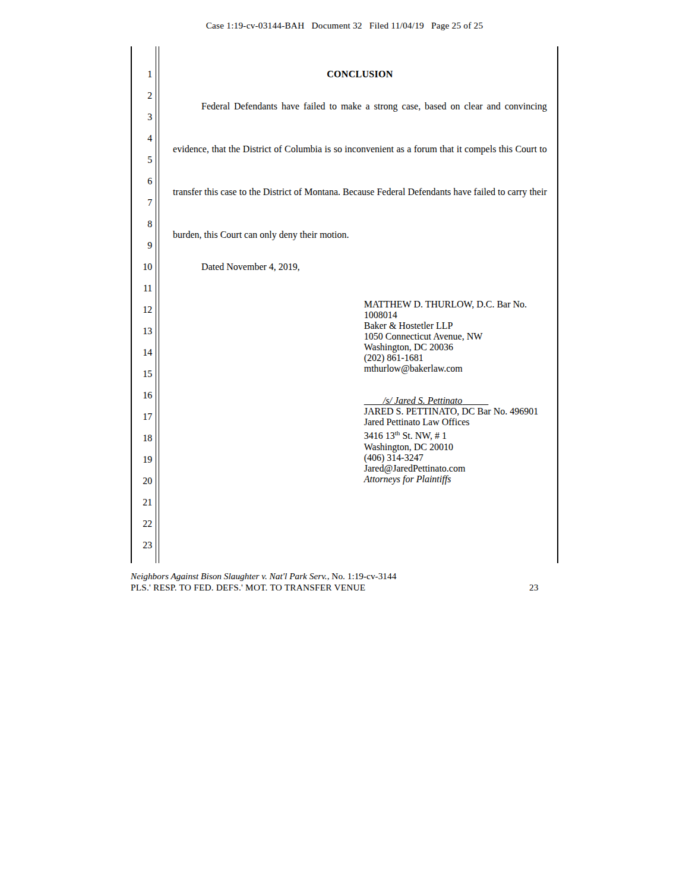Case 1:19-cv-03144-BAH Document 32 Filed 11/04/19 Page 25 of 25
1
2
3
4
5
6
7
8
9
10
11
12
13
14
15
16
17
18
19
20
21
22
23
CONCLUSION
Federal Defendants have failed to make a strong case, based on clear and convincing evidence, that the District of Columbia is so inconvenient as a forum that it compels this Court to transfer this case to the District of Montana. Because Federal Defendants have failed to carry their burden, this Court can only deny their motion.
Dated November 4, 2019,
MATTHEW D. THURLOW, D.C. Bar No. 1008014
Baker & Hostetler LLP
1050 Connecticut Avenue, NW
Washington, DC 20036
(202) 861-1681
mthurlow@bakerlaw.com
/s/ Jared S. Pettinato
JARED S. PETTINATO, DC Bar No. 496901
Jared Pettinato Law Offices
3416 13th St. NW, # 1
Washington, DC 20010
(406) 314-3247
Jared@JaredPettinato.com
Attorneys for Plaintiffs
Neighbors Against Bison Slaughter v. Nat'l Park Serv., No. 1:19-cv-3144
PLS.' RESP. TO FED. DEFS.' MOT. TO TRANSFER VENUE 23